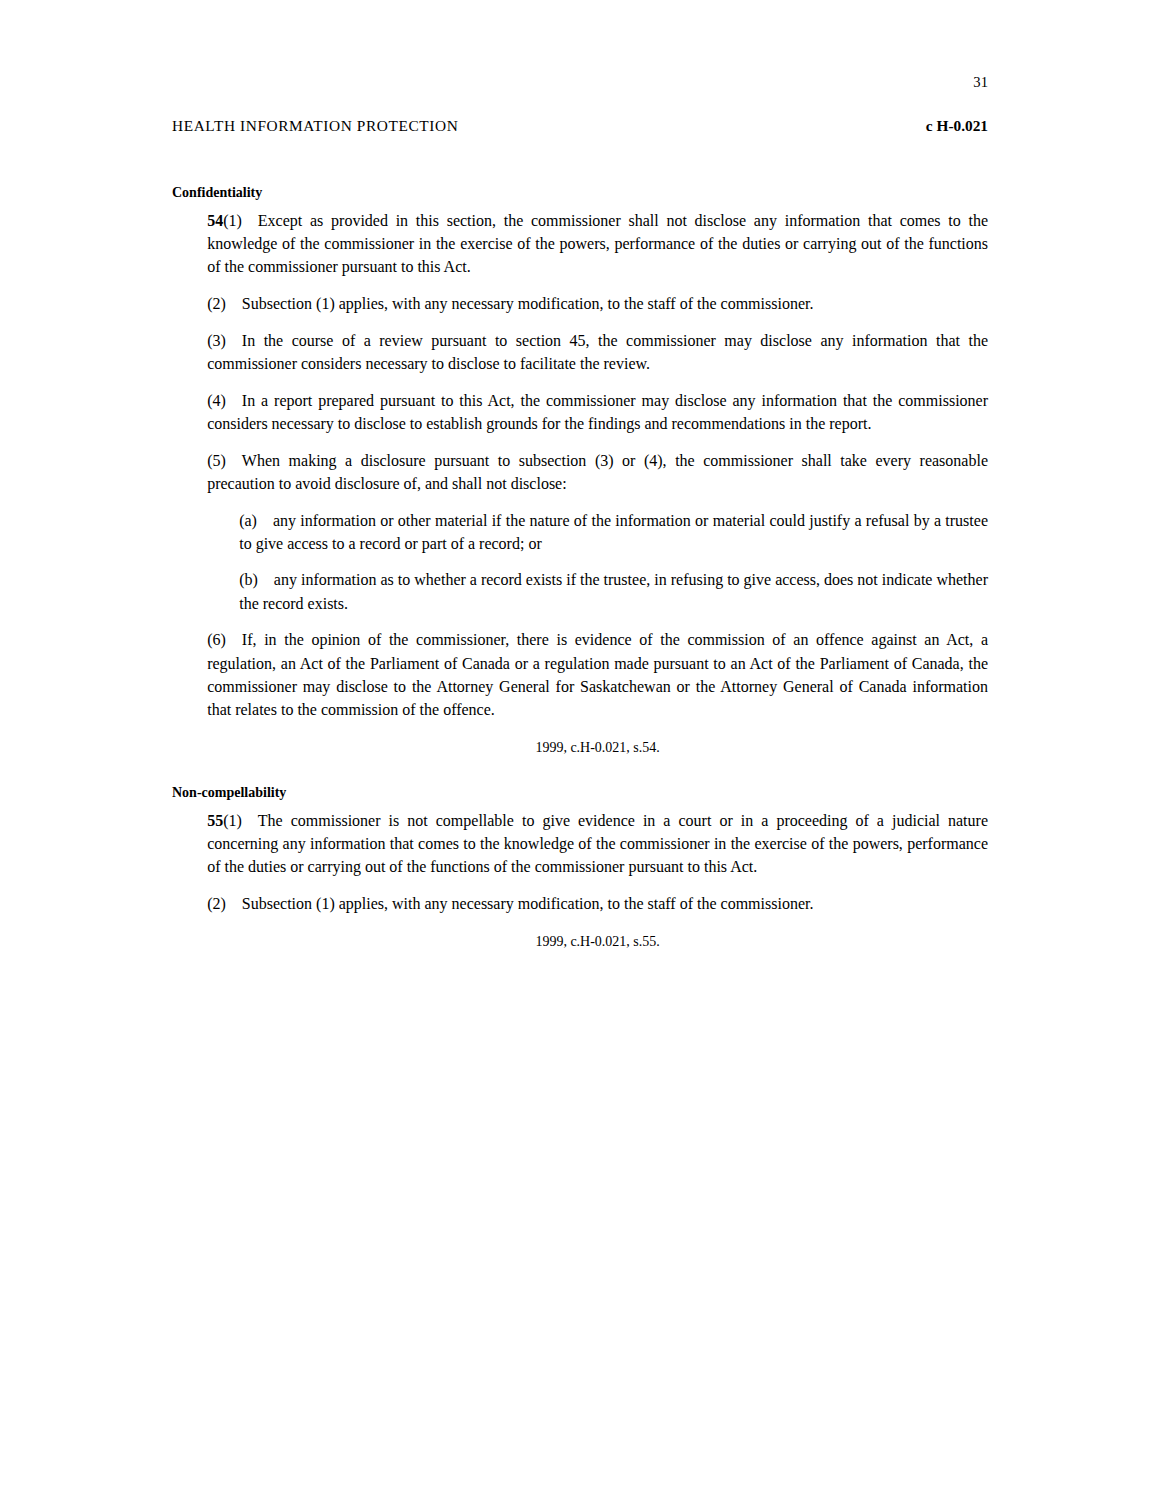31
HEALTH INFORMATION PROTECTION c H-0.021
Confidentiality
54(1) Except as provided in this section, the commissioner shall not disclose any information that comes to the knowledge of the commissioner in the exercise of the powers, performance of the duties or carrying out of the functions of the commissioner pursuant to this Act.
(2) Subsection (1) applies, with any necessary modification, to the staff of the commissioner.
(3) In the course of a review pursuant to section 45, the commissioner may disclose any information that the commissioner considers necessary to disclose to facilitate the review.
(4) In a report prepared pursuant to this Act, the commissioner may disclose any information that the commissioner considers necessary to disclose to establish grounds for the findings and recommendations in the report.
(5) When making a disclosure pursuant to subsection (3) or (4), the commissioner shall take every reasonable precaution to avoid disclosure of, and shall not disclose:
(a) any information or other material if the nature of the information or material could justify a refusal by a trustee to give access to a record or part of a record; or
(b) any information as to whether a record exists if the trustee, in refusing to give access, does not indicate whether the record exists.
(6) If, in the opinion of the commissioner, there is evidence of the commission of an offence against an Act, a regulation, an Act of the Parliament of Canada or a regulation made pursuant to an Act of the Parliament of Canada, the commissioner may disclose to the Attorney General for Saskatchewan or the Attorney General of Canada information that relates to the commission of the offence.
1999, c.H-0.021, s.54.
Non-compellability
55(1) The commissioner is not compellable to give evidence in a court or in a proceeding of a judicial nature concerning any information that comes to the knowledge of the commissioner in the exercise of the powers, performance of the duties or carrying out of the functions of the commissioner pursuant to this Act.
(2) Subsection (1) applies, with any necessary modification, to the staff of the commissioner.
1999, c.H-0.021, s.55.